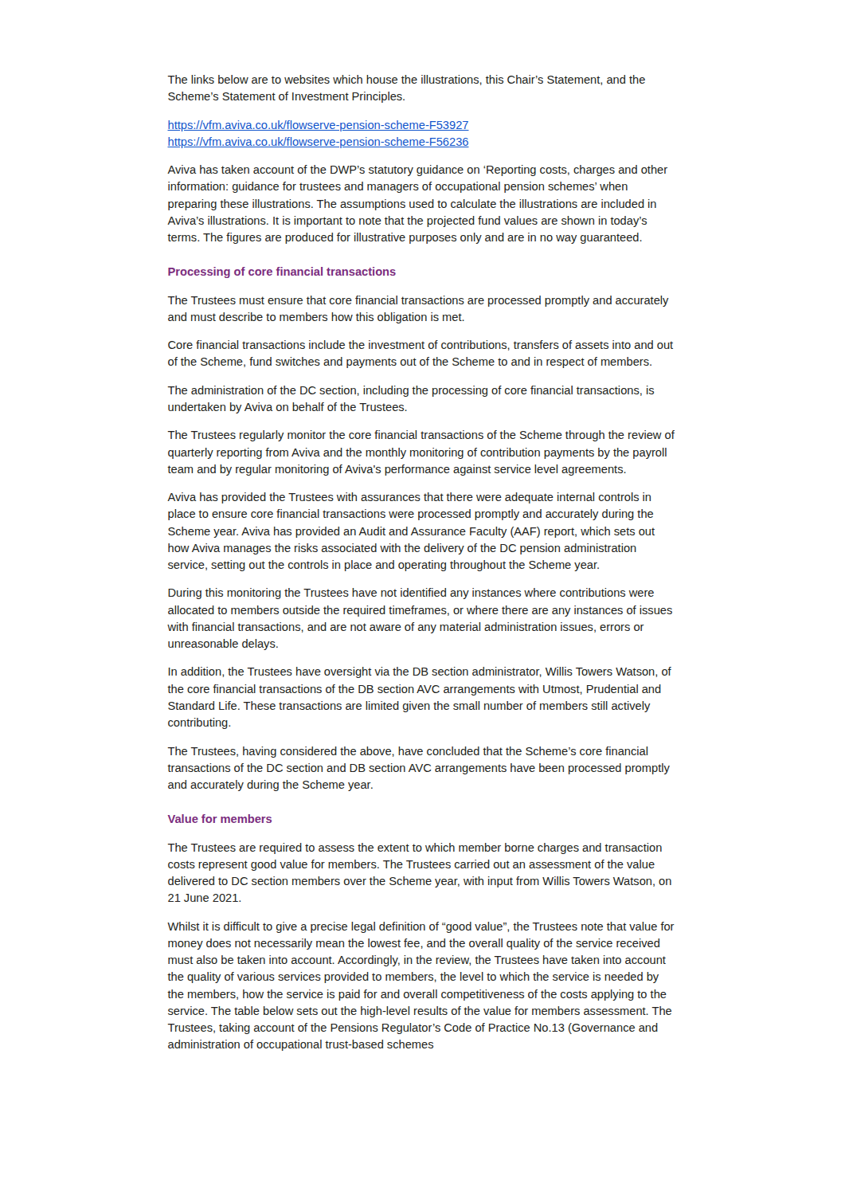The links below are to websites which house the illustrations, this Chair’s Statement, and the Scheme’s Statement of Investment Principles.
https://vfm.aviva.co.uk/flowserve-pension-scheme-F53927 https://vfm.aviva.co.uk/flowserve-pension-scheme-F56236
Aviva has taken account of the DWP’s statutory guidance on ‘Reporting costs, charges and other information: guidance for trustees and managers of occupational pension schemes’ when preparing these illustrations. The assumptions used to calculate the illustrations are included in Aviva’s illustrations. It is important to note that the projected fund values are shown in today’s terms. The figures are produced for illustrative purposes only and are in no way guaranteed.
Processing of core financial transactions
The Trustees must ensure that core financial transactions are processed promptly and accurately and must describe to members how this obligation is met.
Core financial transactions include the investment of contributions, transfers of assets into and out of the Scheme, fund switches and payments out of the Scheme to and in respect of members.
The administration of the DC section, including the processing of core financial transactions, is undertaken by Aviva on behalf of the Trustees.
The Trustees regularly monitor the core financial transactions of the Scheme through the review of quarterly reporting from Aviva and the monthly monitoring of contribution payments by the payroll team and by regular monitoring of Aviva's performance against service level agreements.
Aviva has provided the Trustees with assurances that there were adequate internal controls in place to ensure core financial transactions were processed promptly and accurately during the Scheme year. Aviva has provided an Audit and Assurance Faculty (AAF) report, which sets out how Aviva manages the risks associated with the delivery of the DC pension administration service, setting out the controls in place and operating throughout the Scheme year.
During this monitoring the Trustees have not identified any instances where contributions were allocated to members outside the required timeframes, or where there are any instances of issues with financial transactions, and are not aware of any material administration issues, errors or unreasonable delays.
In addition, the Trustees have oversight via the DB section administrator, Willis Towers Watson, of the core financial transactions of the DB section AVC arrangements with Utmost, Prudential and Standard Life. These transactions are limited given the small number of members still actively contributing.
The Trustees, having considered the above, have concluded that the Scheme’s core financial transactions of the DC section and DB section AVC arrangements have been processed promptly and accurately during the Scheme year.
Value for members
The Trustees are required to assess the extent to which member borne charges and transaction costs represent good value for members. The Trustees carried out an assessment of the value delivered to DC section members over the Scheme year, with input from Willis Towers Watson, on 21 June 2021.
Whilst it is difficult to give a precise legal definition of “good value”, the Trustees note that value for money does not necessarily mean the lowest fee, and the overall quality of the service received must also be taken into account. Accordingly, in the review, the Trustees have taken into account the quality of various services provided to members, the level to which the service is needed by the members, how the service is paid for and overall competitiveness of the costs applying to the service. The table below sets out the high-level results of the value for members assessment. The Trustees, taking account of the Pensions Regulator’s Code of Practice No.13 (Governance and administration of occupational trust-based schemes